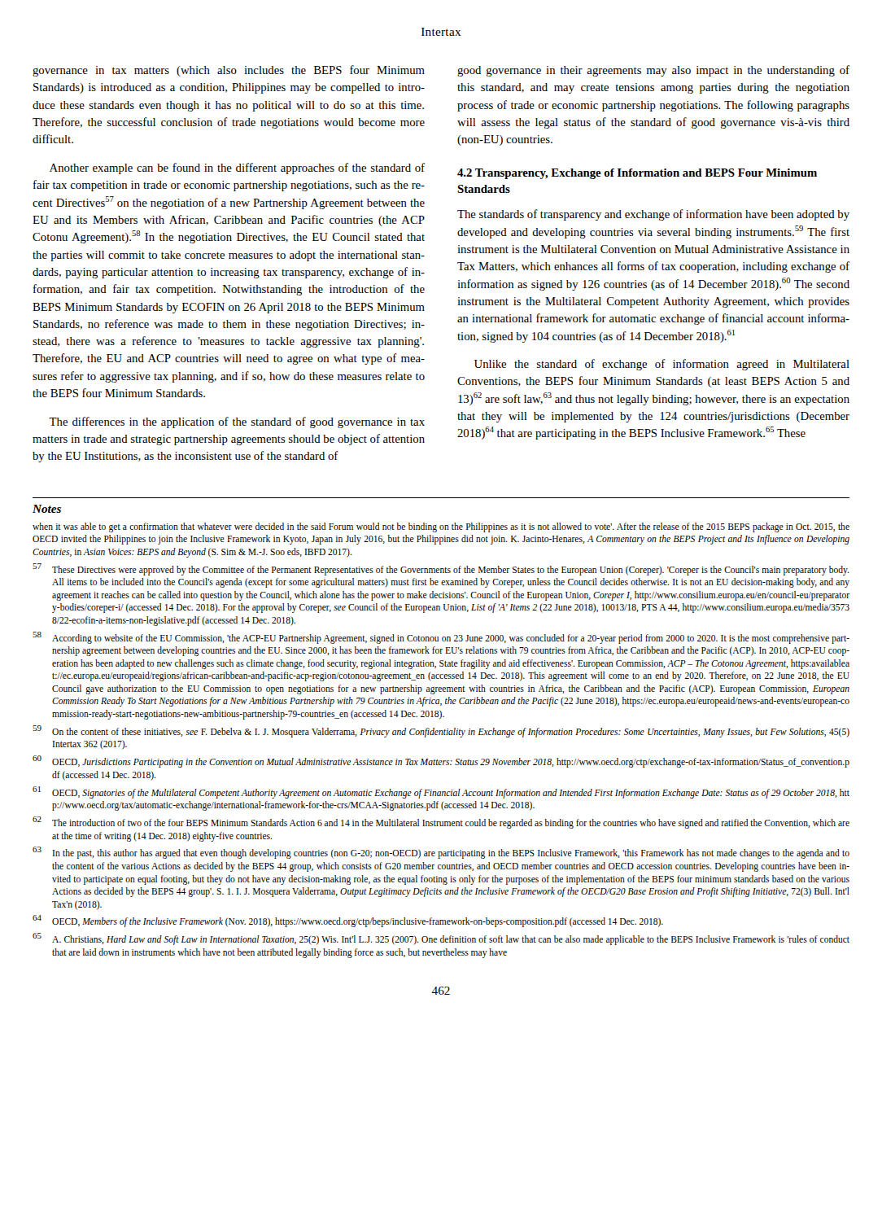Intertax
governance in tax matters (which also includes the BEPS four Minimum Standards) is introduced as a condition, Philippines may be compelled to introduce these standards even though it has no political will to do so at this time. Therefore, the successful conclusion of trade negotiations would become more difficult.
Another example can be found in the different approaches of the standard of fair tax competition in trade or economic partnership negotiations, such as the recent Directives57 on the negotiation of a new Partnership Agreement between the EU and its Members with African, Caribbean and Pacific countries (the ACP Cotonu Agreement).58 In the negotiation Directives, the EU Council stated that the parties will commit to take concrete measures to adopt the international standards, paying particular attention to increasing tax transparency, exchange of information, and fair tax competition. Notwithstanding the introduction of the BEPS Minimum Standards by ECOFIN on 26 April 2018 to the BEPS Minimum Standards, no reference was made to them in these negotiation Directives; instead, there was a reference to 'measures to tackle aggressive tax planning'. Therefore, the EU and ACP countries will need to agree on what type of measures refer to aggressive tax planning, and if so, how do these measures relate to the BEPS four Minimum Standards.
The differences in the application of the standard of good governance in tax matters in trade and strategic partnership agreements should be object of attention by the EU Institutions, as the inconsistent use of the standard of
good governance in their agreements may also impact in the understanding of this standard, and may create tensions among parties during the negotiation process of trade or economic partnership negotiations. The following paragraphs will assess the legal status of the standard of good governance vis-à-vis third (non-EU) countries.
4.2 Transparency, Exchange of Information and BEPS Four Minimum Standards
The standards of transparency and exchange of information have been adopted by developed and developing countries via several binding instruments.59 The first instrument is the Multilateral Convention on Mutual Administrative Assistance in Tax Matters, which enhances all forms of tax cooperation, including exchange of information as signed by 126 countries (as of 14 December 2018).60 The second instrument is the Multilateral Competent Authority Agreement, which provides an international framework for automatic exchange of financial account information, signed by 104 countries (as of 14 December 2018).61
Unlike the standard of exchange of information agreed in Multilateral Conventions, the BEPS four Minimum Standards (at least BEPS Action 5 and 13)62 are soft law,63 and thus not legally binding; however, there is an expectation that they will be implemented by the 124 countries/jurisdictions (December 2018)64 that are participating in the BEPS Inclusive Framework.65 These
Notes
when it was able to get a confirmation that whatever were decided in the said Forum would not be binding on the Philippines as it is not allowed to vote'. After the release of the 2015 BEPS package in Oct. 2015, the OECD invited the Philippines to join the Inclusive Framework in Kyoto, Japan in July 2016, but the Philippines did not join. K. Jacinto-Henares, A Commentary on the BEPS Project and Its Influence on Developing Countries, in Asian Voices: BEPS and Beyond (S. Sim & M.-J. Soo eds, IBFD 2017).
57
These Directives were approved by the Committee of the Permanent Representatives of the Governments of the Member States to the European Union (Coreper). 'Coreper is the Council's main preparatory body. All items to be included into the Council's agenda (except for some agricultural matters) must first be examined by Coreper, unless the Council decides otherwise. It is not an EU decision-making body, and any agreement it reaches can be called into question by the Council, which alone has the power to make decisions'. Council of the European Union, Coreper I, http://www.consilium.europa.eu/en/council-eu/preparatory-bodies/coreper-i/ (accessed 14 Dec. 2018). For the approval by Coreper, see Council of the European Union, List of 'A' Items 2 (22 June 2018), 10013/18, PTS A 44, http://www.consilium.europa.eu/media/35738/22-ecofin-a-items-non-legislative.pdf (accessed 14 Dec. 2018).
58
According to website of the EU Commission, 'the ACP-EU Partnership Agreement, signed in Cotonou on 23 June 2000, was concluded for a 20-year period from 2000 to 2020. It is the most comprehensive partnership agreement between developing countries and the EU. Since 2000, it has been the framework for EU's relations with 79 countries from Africa, the Caribbean and the Pacific (ACP). In 2010, ACP-EU cooperation has been adapted to new challenges such as climate change, food security, regional integration, State fragility and aid effectiveness'. European Commission, ACP – The Cotonou Agreement, https:availableat://ec.europa.eu/europeaid/regions/african-caribbean-and-pacific-acp-region/cotonou-agreement_en (accessed 14 Dec. 2018). This agreement will come to an end by 2020. Therefore, on 22 June 2018, the EU Council gave authorization to the EU Commission to open negotiations for a new partnership agreement with countries in Africa, the Caribbean and the Pacific (ACP). European Commission, European Commission Ready To Start Negotiations for a New Ambitious Partnership with 79 Countries in Africa, the Caribbean and the Pacific (22 June 2018), https://ec.europa.eu/europeaid/news-and-events/european-commission-ready-start-negotiations-new-ambitious-partnership-79-countries_en (accessed 14 Dec. 2018).
59
On the content of these initiatives, see F. Debelva & I. J. Mosquera Valderrama, Privacy and Confidentiality in Exchange of Information Procedures: Some Uncertainties, Many Issues, but Few Solutions, 45(5) Intertax 362 (2017).
60
OECD, Jurisdictions Participating in the Convention on Mutual Administrative Assistance in Tax Matters: Status 29 November 2018, http://www.oecd.org/ctp/exchange-of-tax-information/Status_of_convention.pdf (accessed 14 Dec. 2018).
61
OECD, Signatories of the Multilateral Competent Authority Agreement on Automatic Exchange of Financial Account Information and Intended First Information Exchange Date: Status as of 29 October 2018, http://www.oecd.org/tax/automatic-exchange/international-framework-for-the-crs/MCAA-Signatories.pdf (accessed 14 Dec. 2018).
62
The introduction of two of the four BEPS Minimum Standards Action 6 and 14 in the Multilateral Instrument could be regarded as binding for the countries who have signed and ratified the Convention, which are at the time of writing (14 Dec. 2018) eighty-five countries.
63
In the past, this author has argued that even though developing countries (non G-20; non-OECD) are participating in the BEPS Inclusive Framework, 'this Framework has not made changes to the agenda and to the content of the various Actions as decided by the BEPS 44 group, which consists of G20 member countries, and OECD member countries and OECD accession countries. Developing countries have been invited to participate on equal footing, but they do not have any decision-making role, as the equal footing is only for the purposes of the implementation of the BEPS four minimum standards based on the various Actions as decided by the BEPS 44 group'. S. 1. I. J. Mosquera Valderrama, Output Legitimacy Deficits and the Inclusive Framework of the OECD/G20 Base Erosion and Profit Shifting Initiative, 72(3) Bull. Int'l Tax'n (2018).
64
OECD, Members of the Inclusive Framework (Nov. 2018), https://www.oecd.org/ctp/beps/inclusive-framework-on-beps-composition.pdf (accessed 14 Dec. 2018).
65
A. Christians, Hard Law and Soft Law in International Taxation, 25(2) Wis. Int'l L.J. 325 (2007). One definition of soft law that can be also made applicable to the BEPS Inclusive Framework is 'rules of conduct that are laid down in instruments which have not been attributed legally binding force as such, but nevertheless may have
462